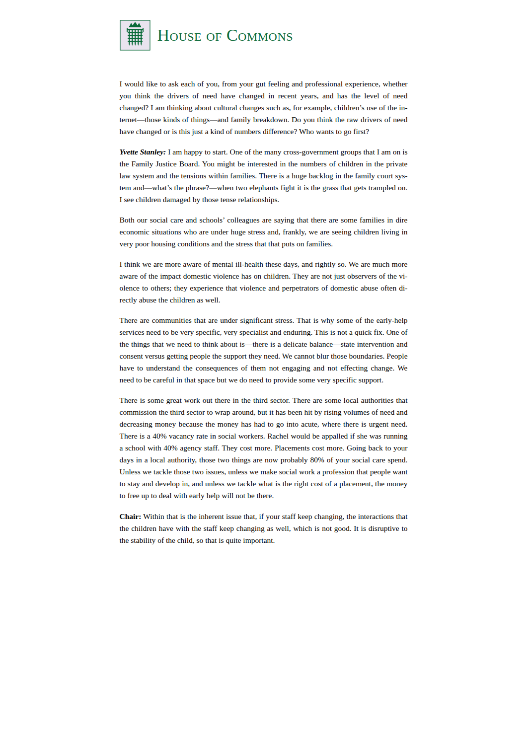House of Commons
I would like to ask each of you, from your gut feeling and professional experience, whether you think the drivers of need have changed in recent years, and has the level of need changed? I am thinking about cultural changes such as, for example, children’s use of the internet—those kinds of things—and family breakdown. Do you think the raw drivers of need have changed or is this just a kind of numbers difference? Who wants to go first?
Yvette Stanley: I am happy to start. One of the many cross-government groups that I am on is the Family Justice Board. You might be interested in the numbers of children in the private law system and the tensions within families. There is a huge backlog in the family court system and—what’s the phrase?—when two elephants fight it is the grass that gets trampled on. I see children damaged by those tense relationships.
Both our social care and schools’ colleagues are saying that there are some families in dire economic situations who are under huge stress and, frankly, we are seeing children living in very poor housing conditions and the stress that that puts on families.
I think we are more aware of mental ill-health these days, and rightly so. We are much more aware of the impact domestic violence has on children. They are not just observers of the violence to others; they experience that violence and perpetrators of domestic abuse often directly abuse the children as well.
There are communities that are under significant stress. That is why some of the early-help services need to be very specific, very specialist and enduring. This is not a quick fix. One of the things that we need to think about is—there is a delicate balance—state intervention and consent versus getting people the support they need. We cannot blur those boundaries. People have to understand the consequences of them not engaging and not effecting change. We need to be careful in that space but we do need to provide some very specific support.
There is some great work out there in the third sector. There are some local authorities that commission the third sector to wrap around, but it has been hit by rising volumes of need and decreasing money because the money has had to go into acute, where there is urgent need. There is a 40% vacancy rate in social workers. Rachel would be appalled if she was running a school with 40% agency staff. They cost more. Placements cost more. Going back to your days in a local authority, those two things are now probably 80% of your social care spend. Unless we tackle those two issues, unless we make social work a profession that people want to stay and develop in, and unless we tackle what is the right cost of a placement, the money to free up to deal with early help will not be there.
Chair: Within that is the inherent issue that, if your staff keep changing, the interactions that the children have with the staff keep changing as well, which is not good. It is disruptive to the stability of the child, so that is quite important.